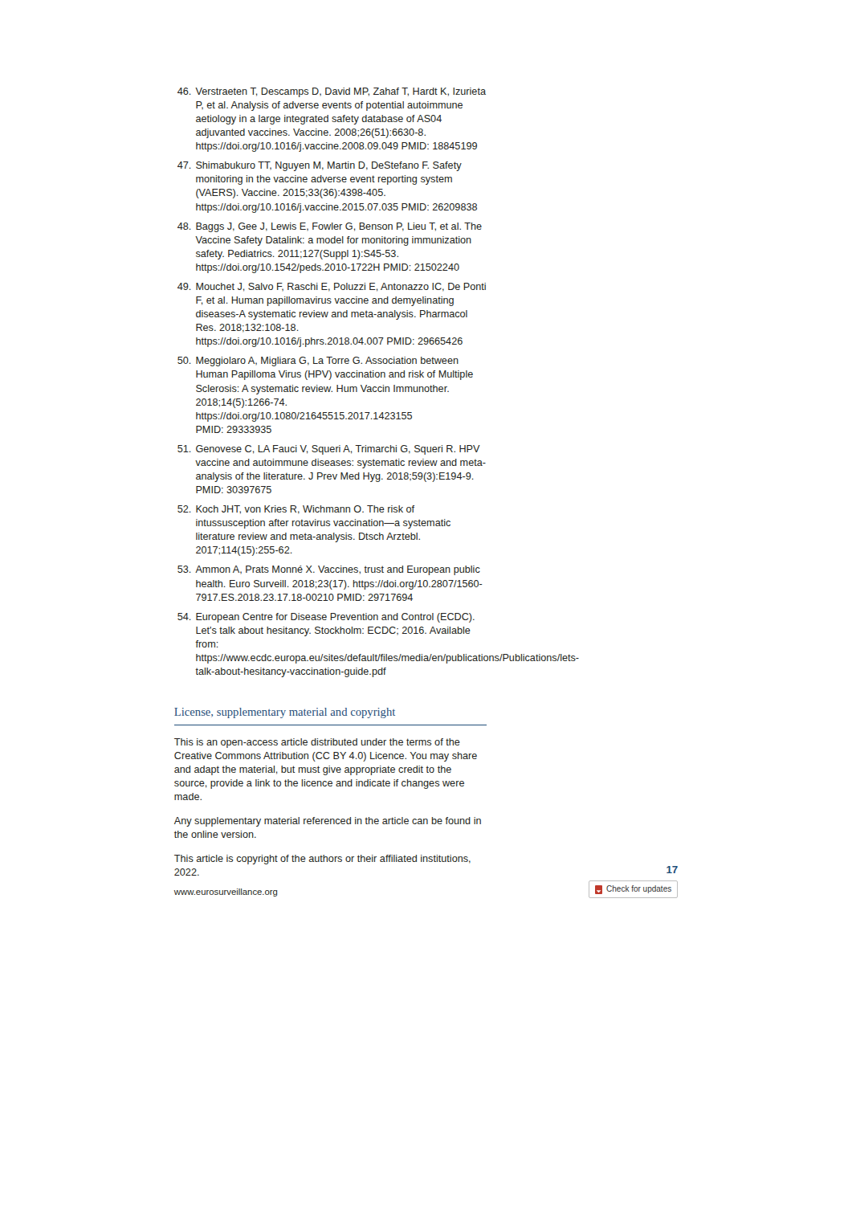46. Verstraeten T, Descamps D, David MP, Zahaf T, Hardt K, Izurieta P, et al. Analysis of adverse events of potential autoimmune aetiology in a large integrated safety database of AS04 adjuvanted vaccines. Vaccine. 2008;26(51):6630-8. https://doi.org/10.1016/j.vaccine.2008.09.049 PMID: 18845199
47. Shimabukuro TT, Nguyen M, Martin D, DeStefano F. Safety monitoring in the vaccine adverse event reporting system (VAERS). Vaccine. 2015;33(36):4398-405. https://doi.org/10.1016/j.vaccine.2015.07.035 PMID: 26209838
48. Baggs J, Gee J, Lewis E, Fowler G, Benson P, Lieu T, et al. The Vaccine Safety Datalink: a model for monitoring immunization safety. Pediatrics. 2011;127(Suppl 1):S45-53. https://doi.org/10.1542/peds.2010-1722H PMID: 21502240
49. Mouchet J, Salvo F, Raschi E, Poluzzi E, Antonazzo IC, De Ponti F, et al. Human papillomavirus vaccine and demyelinating diseases-A systematic review and meta-analysis. Pharmacol Res. 2018;132:108-18. https://doi.org/10.1016/j.phrs.2018.04.007 PMID: 29665426
50. Meggiolaro A, Migliara G, La Torre G. Association between Human Papilloma Virus (HPV) vaccination and risk of Multiple Sclerosis: A systematic review. Hum Vaccin Immunother. 2018;14(5):1266-74. https://doi.org/10.1080/21645515.2017.1423155 PMID: 29333935
51. Genovese C, LA Fauci V, Squeri A, Trimarchi G, Squeri R. HPV vaccine and autoimmune diseases: systematic review and meta-analysis of the literature. J Prev Med Hyg. 2018;59(3):E194-9. PMID: 30397675
52. Koch JHT, von Kries R, Wichmann O. The risk of intussusception after rotavirus vaccination—a systematic literature review and meta-analysis. Dtsch Arztebl. 2017;114(15):255-62.
53. Ammon A, Prats Monné X. Vaccines, trust and European public health. Euro Surveill. 2018;23(17). https://doi.org/10.2807/1560-7917.ES.2018.23.17.18-00210 PMID: 29717694
54. European Centre for Disease Prevention and Control (ECDC). Let's talk about hesitancy. Stockholm: ECDC; 2016. Available from: https://www.ecdc.europa.eu/sites/default/files/media/en/publications/Publications/lets-talk-about-hesitancy-vaccination-guide.pdf
License, supplementary material and copyright
This is an open-access article distributed under the terms of the Creative Commons Attribution (CC BY 4.0) Licence. You may share and adapt the material, but must give appropriate credit to the source, provide a link to the licence and indicate if changes were made.
Any supplementary material referenced in the article can be found in the online version.
This article is copyright of the authors or their affiliated institutions, 2022.
www.eurosurveillance.org
17
Check for updates